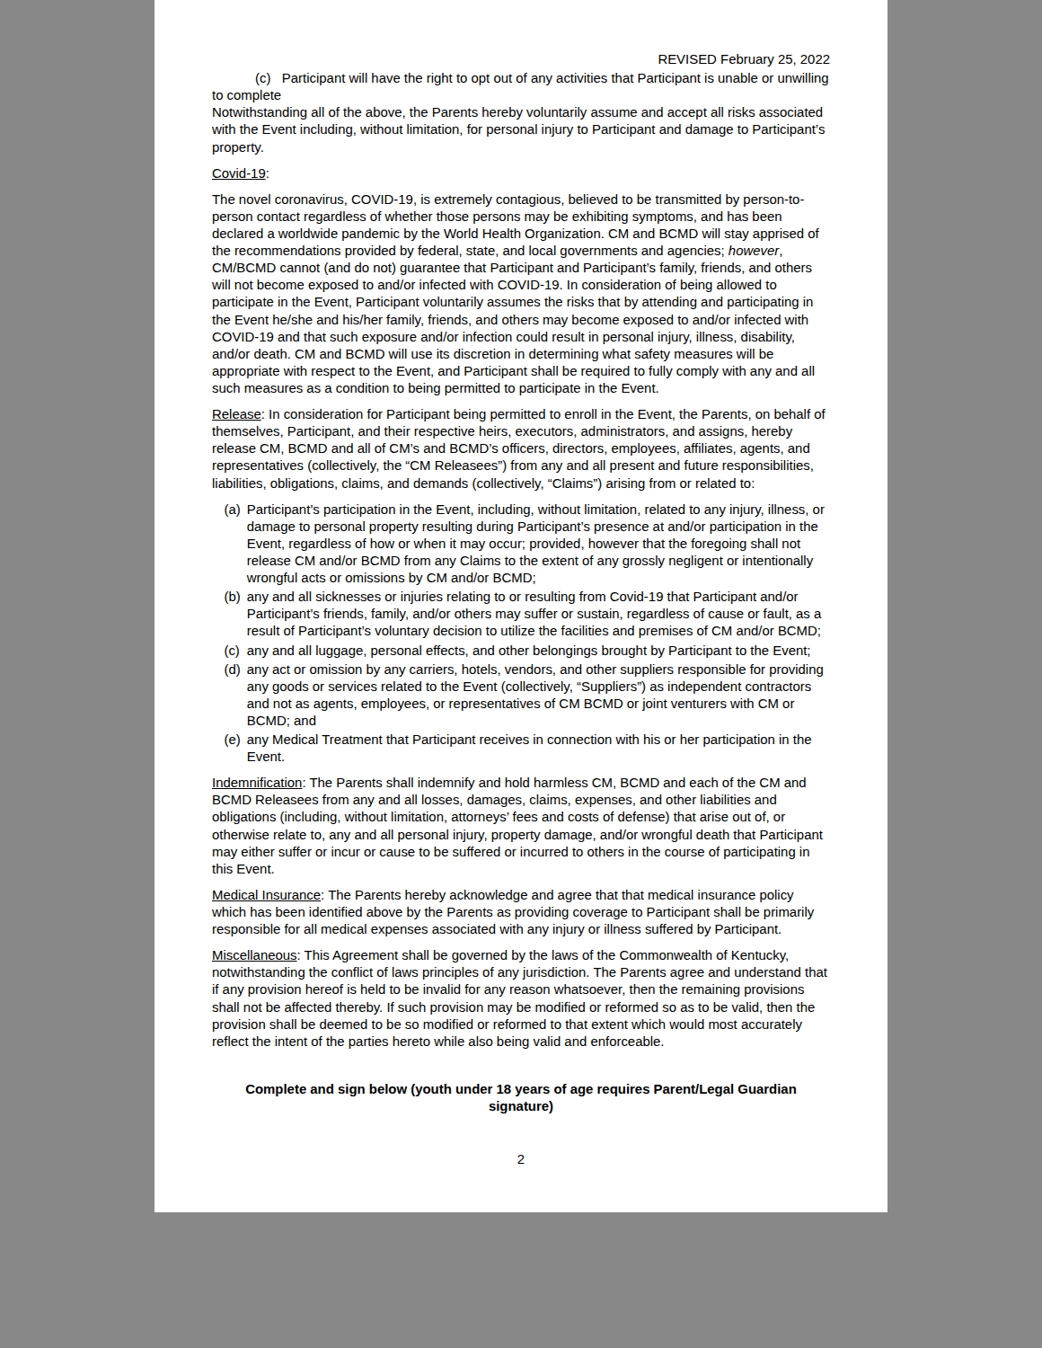REVISED February 25, 2022
(c) Participant will have the right to opt out of any activities that Participant is unable or unwilling to complete
Notwithstanding all of the above, the Parents hereby voluntarily assume and accept all risks associated with the Event including, without limitation, for personal injury to Participant and damage to Participant’s property.
Covid-19:
The novel coronavirus, COVID-19, is extremely contagious, believed to be transmitted by person-to-person contact regardless of whether those persons may be exhibiting symptoms, and has been declared a worldwide pandemic by the World Health Organization. CM and BCMD will stay apprised of the recommendations provided by federal, state, and local governments and agencies; however, CM/BCMD cannot (and do not) guarantee that Participant and Participant’s family, friends, and others will not become exposed to and/or infected with COVID-19. In consideration of being allowed to participate in the Event, Participant voluntarily assumes the risks that by attending and participating in the Event he/she and his/her family, friends, and others may become exposed to and/or infected with COVID-19 and that such exposure and/or infection could result in personal injury, illness, disability, and/or death. CM and BCMD will use its discretion in determining what safety measures will be appropriate with respect to the Event, and Participant shall be required to fully comply with any and all such measures as a condition to being permitted to participate in the Event.
Release: In consideration for Participant being permitted to enroll in the Event, the Parents, on behalf of themselves, Participant, and their respective heirs, executors, administrators, and assigns, hereby release CM, BCMD and all of CM’s and BCMD’s officers, directors, employees, affiliates, agents, and representatives (collectively, the “CM Releasees”) from any and all present and future responsibilities, liabilities, obligations, claims, and demands (collectively, “Claims”) arising from or related to:
(a) Participant’s participation in the Event, including, without limitation, related to any injury, illness, or damage to personal property resulting during Participant’s presence at and/or participation in the Event, regardless of how or when it may occur; provided, however that the foregoing shall not release CM and/or BCMD from any Claims to the extent of any grossly negligent or intentionally wrongful acts or omissions by CM and/or BCMD;
(b) any and all sicknesses or injuries relating to or resulting from Covid-19 that Participant and/or Participant’s friends, family, and/or others may suffer or sustain, regardless of cause or fault, as a result of Participant’s voluntary decision to utilize the facilities and premises of CM and/or BCMD;
(c) any and all luggage, personal effects, and other belongings brought by Participant to the Event;
(d) any act or omission by any carriers, hotels, vendors, and other suppliers responsible for providing any goods or services related to the Event (collectively, “Suppliers”) as independent contractors and not as agents, employees, or representatives of CM BCMD or joint venturers with CM or BCMD; and
(e) any Medical Treatment that Participant receives in connection with his or her participation in the Event.
Indemnification: The Parents shall indemnify and hold harmless CM, BCMD and each of the CM and BCMD Releasees from any and all losses, damages, claims, expenses, and other liabilities and obligations (including, without limitation, attorneys’ fees and costs of defense) that arise out of, or otherwise relate to, any and all personal injury, property damage, and/or wrongful death that Participant may either suffer or incur or cause to be suffered or incurred to others in the course of participating in this Event.
Medical Insurance: The Parents hereby acknowledge and agree that that medical insurance policy which has been identified above by the Parents as providing coverage to Participant shall be primarily responsible for all medical expenses associated with any injury or illness suffered by Participant.
Miscellaneous: This Agreement shall be governed by the laws of the Commonwealth of Kentucky, notwithstanding the conflict of laws principles of any jurisdiction. The Parents agree and understand that if any provision hereof is held to be invalid for any reason whatsoever, then the remaining provisions shall not be affected thereby. If such provision may be modified or reformed so as to be valid, then the provision shall be deemed to be so modified or reformed to that extent which would most accurately reflect the intent of the parties hereto while also being valid and enforceable.
Complete and sign below (youth under 18 years of age requires Parent/Legal Guardian signature)
2